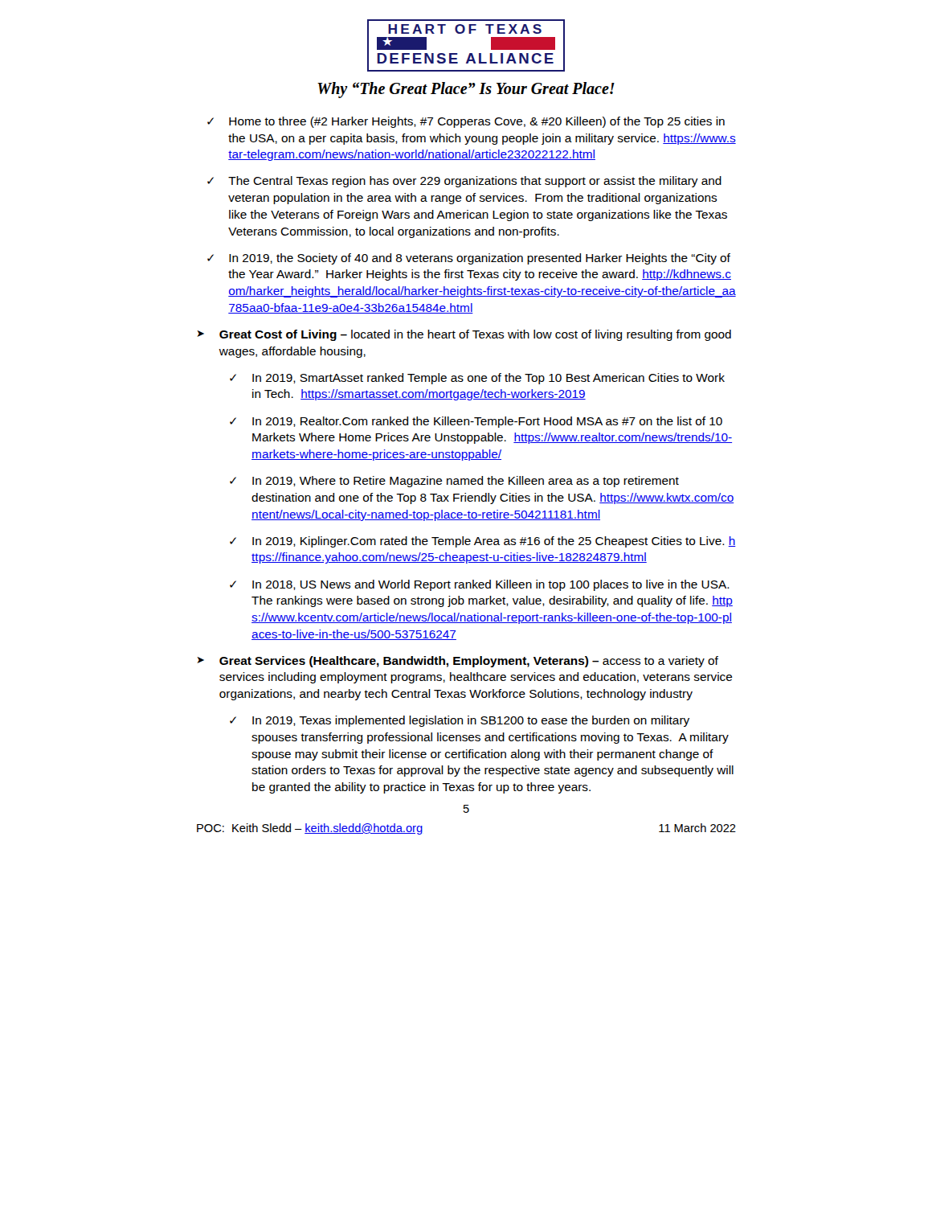HEART OF TEXAS DEFENSE ALLIANCE
Why “The Great Place” Is Your Great Place!
Home to three (#2 Harker Heights, #7 Copperas Cove, & #20 Killeen) of the Top 25 cities in the USA, on a per capita basis, from which young people join a military service. https://www.star-telegram.com/news/nation-world/national/article232022122.html
The Central Texas region has over 229 organizations that support or assist the military and veteran population in the area with a range of services. From the traditional organizations like the Veterans of Foreign Wars and American Legion to state organizations like the Texas Veterans Commission, to local organizations and non-profits.
In 2019, the Society of 40 and 8 veterans organization presented Harker Heights the “City of the Year Award.” Harker Heights is the first Texas city to receive the award. http://kdhnews.com/harker_heights_herald/local/harker-heights-first-texas-city-to-receive-city-of-the/article_aa785aa0-bfaa-11e9-a0e4-33b26a15484e.html
Great Cost of Living – located in the heart of Texas with low cost of living resulting from good wages, affordable housing,
In 2019, SmartAsset ranked Temple as one of the Top 10 Best American Cities to Work in Tech. https://smartasset.com/mortgage/tech-workers-2019
In 2019, Realtor.Com ranked the Killeen-Temple-Fort Hood MSA as #7 on the list of 10 Markets Where Home Prices Are Unstoppable. https://www.realtor.com/news/trends/10-markets-where-home-prices-are-unstoppable/
In 2019, Where to Retire Magazine named the Killeen area as a top retirement destination and one of the Top 8 Tax Friendly Cities in the USA. https://www.kwtx.com/content/news/Local-city-named-top-place-to-retire-504211181.html
In 2019, Kiplinger.Com rated the Temple Area as #16 of the 25 Cheapest Cities to Live. https://finance.yahoo.com/news/25-cheapest-u-cities-live-182824879.html
In 2018, US News and World Report ranked Killeen in top 100 places to live in the USA. The rankings were based on strong job market, value, desirability, and quality of life. https://www.kcentv.com/article/news/local/national-report-ranks-killeen-one-of-the-top-100-places-to-live-in-the-us/500-537516247
Great Services (Healthcare, Bandwidth, Employment, Veterans) – access to a variety of services including employment programs, healthcare services and education, veterans service organizations, and nearby tech Central Texas Workforce Solutions, technology industry
In 2019, Texas implemented legislation in SB1200 to ease the burden on military spouses transferring professional licenses and certifications moving to Texas. A military spouse may submit their license or certification along with their permanent change of station orders to Texas for approval by the respective state agency and subsequently will be granted the ability to practice in Texas for up to three years.
5
POC: Keith Sledd – keith.sledd@hotda.org
11 March 2022